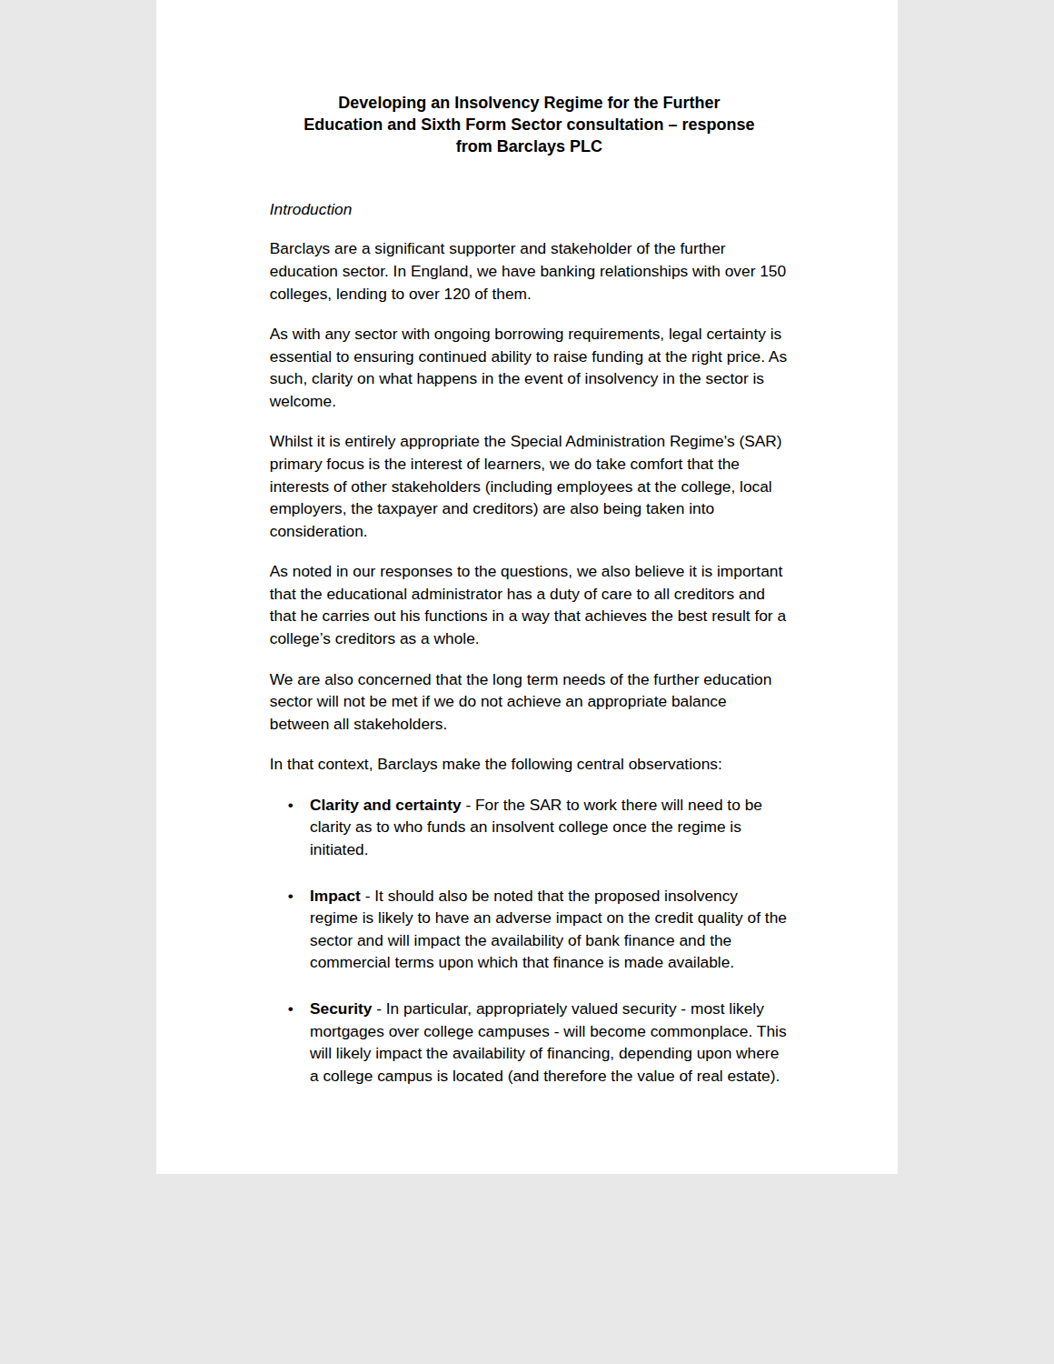Developing an Insolvency Regime for the Further Education and Sixth Form Sector consultation – response from Barclays PLC
Introduction
Barclays are a significant supporter and stakeholder of the further education sector. In England, we have banking relationships with over 150 colleges, lending to over 120 of them.
As with any sector with ongoing borrowing requirements, legal certainty is essential to ensuring continued ability to raise funding at the right price. As such, clarity on what happens in the event of insolvency in the sector is welcome.
Whilst it is entirely appropriate the Special Administration Regime's (SAR) primary focus is the interest of learners, we do take comfort that the interests of other stakeholders (including employees at the college, local employers, the taxpayer and creditors) are also being taken into consideration.
As noted in our responses to the questions, we also believe it is important that the educational administrator has a duty of care to all creditors and that he carries out his functions in a way that achieves the best result for a college’s creditors as a whole.
We are also concerned that the long term needs of the further education sector will not be met if we do not achieve an appropriate balance between all stakeholders.
In that context, Barclays make the following central observations:
Clarity and certainty - For the SAR to work there will need to be clarity as to who funds an insolvent college once the regime is initiated.
Impact - It should also be noted that the proposed insolvency regime is likely to have an adverse impact on the credit quality of the sector and will impact the availability of bank finance and the commercial terms upon which that finance is made available.
Security - In particular, appropriately valued security - most likely mortgages over college campuses - will become commonplace. This will likely impact the availability of financing, depending upon where a college campus is located (and therefore the value of real estate).